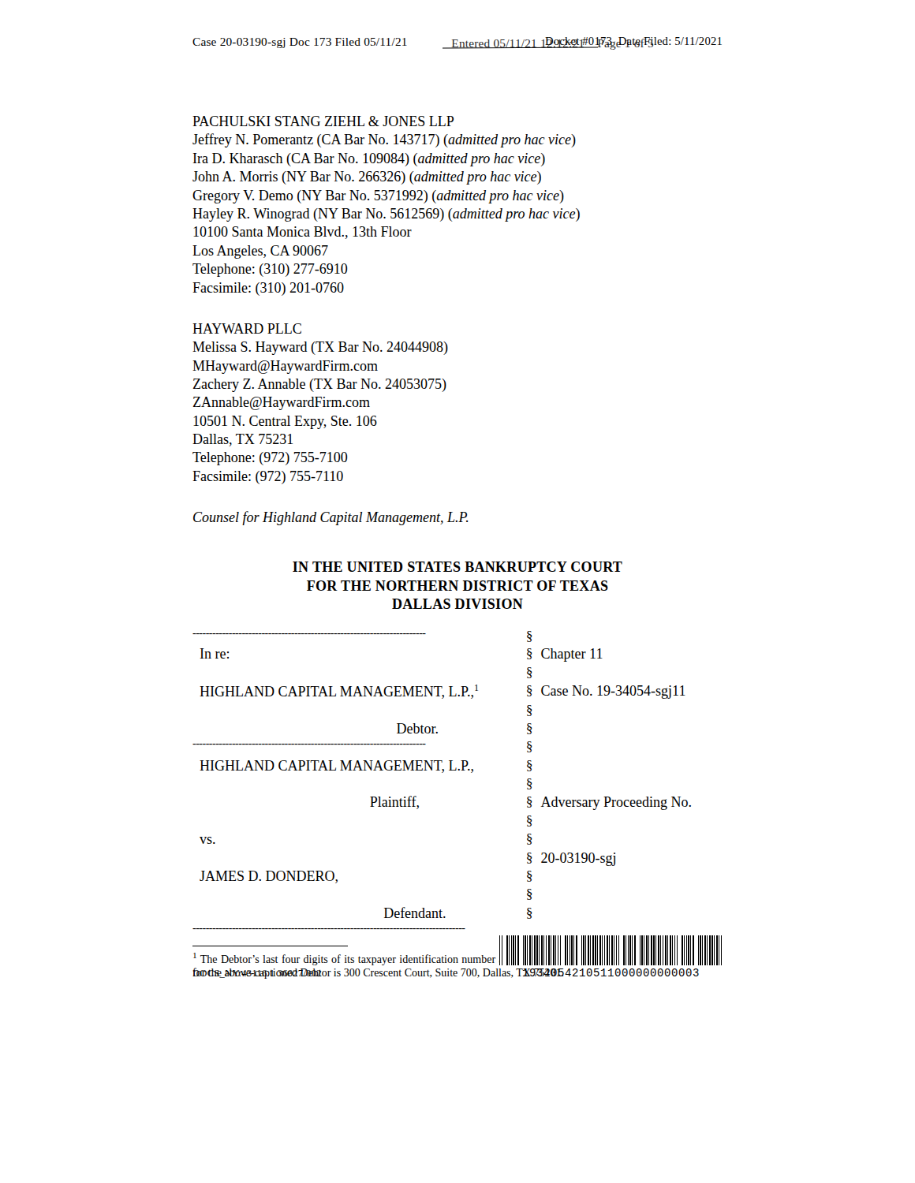Case 20-03190-sgj Doc 173 Filed 05/11/21
Entered 05/11/21 12:12:21 Page 1 of 5
Docket #0173 Date Filed: 5/11/2021
PACHULSKI STANG ZIEHL & JONES LLP
Jeffrey N. Pomerantz (CA Bar No. 143717) (admitted pro hac vice)
Ira D. Kharasch (CA Bar No. 109084) (admitted pro hac vice)
John A. Morris (NY Bar No. 266326) (admitted pro hac vice)
Gregory V. Demo (NY Bar No. 5371992) (admitted pro hac vice)
Hayley R. Winograd (NY Bar No. 5612569) (admitted pro hac vice)
10100 Santa Monica Blvd., 13th Floor
Los Angeles, CA 90067
Telephone: (310) 277-6910
Facsimile: (310) 201-0760
HAYWARD PLLC
Melissa S. Hayward (TX Bar No. 24044908)
MHayward@HaywardFirm.com
Zachery Z. Annable (TX Bar No. 24053075)
ZAnnable@HaywardFirm.com
10501 N. Central Expy, Ste. 106
Dallas, TX 75231
Telephone: (972) 755-7100
Facsimile: (972) 755-7110
Counsel for Highland Capital Management, L.P.
IN THE UNITED STATES BANKRUPTCY COURT
FOR THE NORTHERN DISTRICT OF TEXAS
DALLAS DIVISION
| ----------------------------------------------------------------------- | § | |
| In re: | § | Chapter 11 |
| | § | |
| HIGHLAND CAPITAL MANAGEMENT, L.P., 1 | § | Case No. 19-34054-sgj11 |
| | § | |
| Debtor. | § | |
| ----------------------------------------------------------------------- | § | |
| HIGHLAND CAPITAL MANAGEMENT, L.P., | § | |
| | § | |
| Plaintiff, | § | Adversary Proceeding No. |
| | § | |
| vs. | § | |
| | § | 20-03190-sgj |
| JAMES D. DONDERO, | § | |
| | § | |
| Defendant. | § | |
| ----------------------------------------------------------------------------------- | | |
1 The Debtor’s last four digits of its taxpayer identification number are (6725). The headquarters and service address for the above-captioned Debtor is 300 Crescent Court, Suite 700, Dallas, TX 75201.
DOCS_NY:43116.1 36027/002
1934054210511000000000003